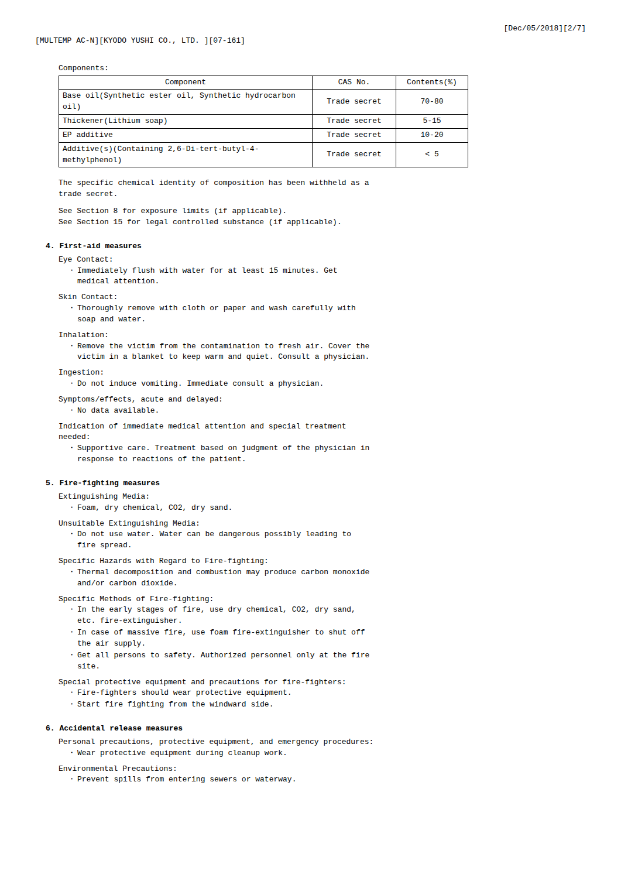[Dec/05/2018][2/7]
[MULTEMP AC-N][KYODO YUSHI CO., LTD. ][07-161]
Components:
| Component | CAS No. | Contents(%) |
| --- | --- | --- |
| Base oil(Synthetic ester oil, Synthetic hydrocarbon oil) | Trade secret | 70-80 |
| Thickener(Lithium soap) | Trade secret | 5-15 |
| EP additive | Trade secret | 10-20 |
| Additive(s)(Containing 2,6-Di-tert-butyl-4-methylphenol) | Trade secret | < 5 |
The specific chemical identity of composition has been withheld as a
trade secret.
See Section 8 for exposure limits (if applicable).
See Section 15 for legal controlled substance (if applicable).
4. First-aid measures
Eye Contact:
Immediately flush with water for at least 15 minutes. Get
medical attention.
Skin Contact:
Thoroughly remove with cloth or paper and wash carefully with
soap and water.
Inhalation:
Remove the victim from the contamination to fresh air. Cover the
victim in a blanket to keep warm and quiet. Consult a physician.
Ingestion:
Do not induce vomiting. Immediate consult a physician.
Symptoms/effects, acute and delayed:
No data available.
Indication of immediate medical attention and special treatment
needed:
Supportive care. Treatment based on judgment of the physician in
response to reactions of the patient.
5. Fire-fighting measures
Extinguishing Media:
Foam, dry chemical, CO2, dry sand.
Unsuitable Extinguishing Media:
Do not use water. Water can be dangerous possibly leading to
fire spread.
Specific Hazards with Regard to Fire-fighting:
Thermal decomposition and combustion may produce carbon monoxide
and/or carbon dioxide.
Specific Methods of Fire-fighting:
In the early stages of fire, use dry chemical, CO2, dry sand,
etc. fire-extinguisher.
In case of massive fire, use foam fire-extinguisher to shut off
the air supply.
Get all persons to safety. Authorized personnel only at the fire
site.
Special protective equipment and precautions for fire-fighters:
Fire-fighters should wear protective equipment.
Start fire fighting from the windward side.
6. Accidental release measures
Personal precautions, protective equipment, and emergency procedures:
Wear protective equipment during cleanup work.
Environmental Precautions:
Prevent spills from entering sewers or waterway.